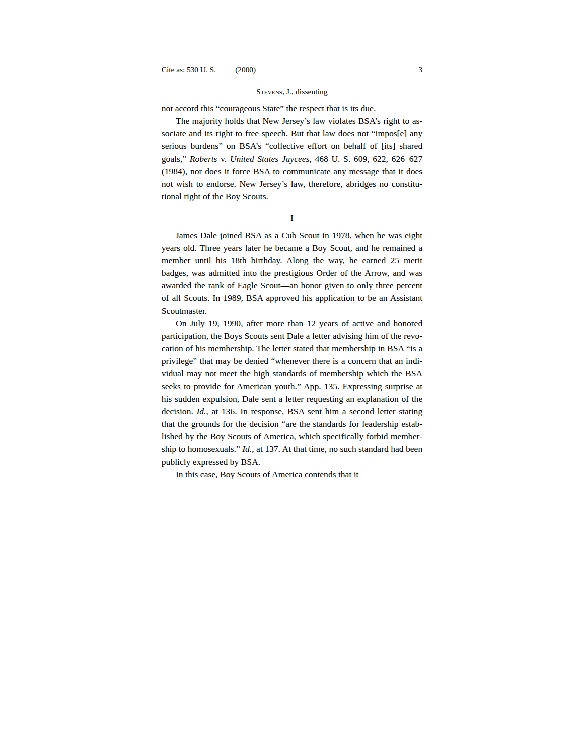Cite as: 530 U. S. ____ (2000) 3
Stevens, J., dissenting
not accord this “courageous State” the respect that is its due.
The majority holds that New Jersey’s law violates BSA’s right to associate and its right to free speech. But that law does not “impos[e] any serious burdens” on BSA’s “collective effort on behalf of [its] shared goals,” Roberts v. United States Jaycees, 468 U. S. 609, 622, 626–627 (1984), nor does it force BSA to communicate any message that it does not wish to endorse. New Jersey’s law, therefore, abridges no constitutional right of the Boy Scouts.
I
James Dale joined BSA as a Cub Scout in 1978, when he was eight years old. Three years later he became a Boy Scout, and he remained a member until his 18th birthday. Along the way, he earned 25 merit badges, was admitted into the prestigious Order of the Arrow, and was awarded the rank of Eagle Scout—an honor given to only three percent of all Scouts. In 1989, BSA approved his application to be an Assistant Scoutmaster.
On July 19, 1990, after more than 12 years of active and honored participation, the Boys Scouts sent Dale a letter advising him of the revocation of his membership. The letter stated that membership in BSA “is a privilege” that may be denied “whenever there is a concern that an individual may not meet the high standards of membership which the BSA seeks to provide for American youth.” App. 135. Expressing surprise at his sudden expulsion, Dale sent a letter requesting an explanation of the decision. Id., at 136. In response, BSA sent him a second letter stating that the grounds for the decision “are the standards for leadership established by the Boy Scouts of America, which specifically forbid membership to homosexuals.” Id., at 137. At that time, no such standard had been publicly expressed by BSA.
In this case, Boy Scouts of America contends that it